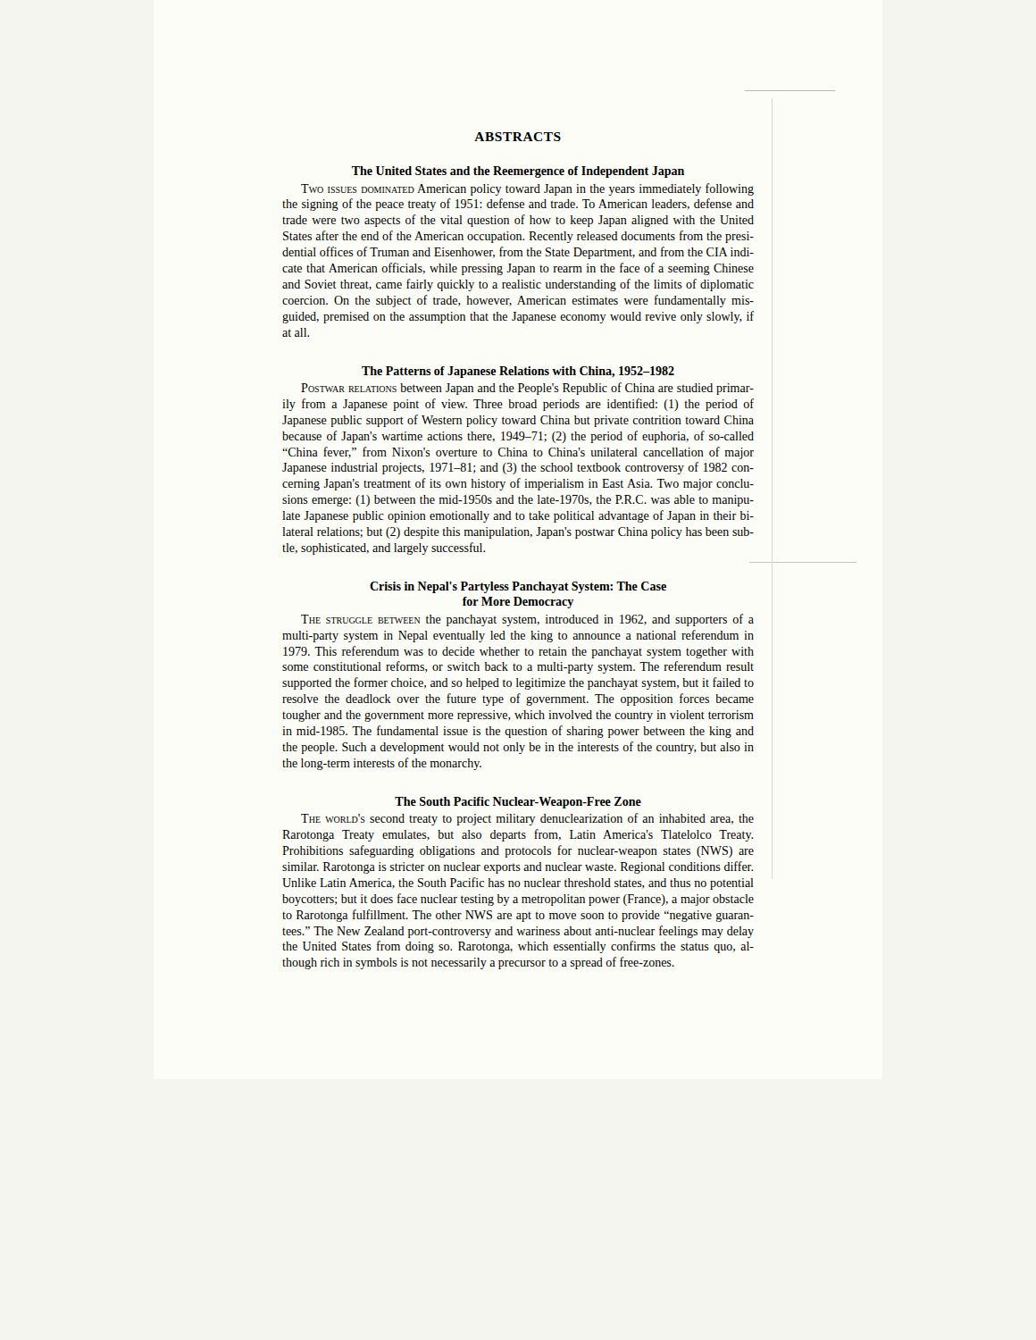ABSTRACTS
The United States and the Reemergence of Independent Japan
Two issues dominated American policy toward Japan in the years immediately following the signing of the peace treaty of 1951: defense and trade. To American leaders, defense and trade were two aspects of the vital question of how to keep Japan aligned with the United States after the end of the American occupation. Recently released documents from the presidential offices of Truman and Eisenhower, from the State Department, and from the CIA indicate that American officials, while pressing Japan to rearm in the face of a seeming Chinese and Soviet threat, came fairly quickly to a realistic understanding of the limits of diplomatic coercion. On the subject of trade, however, American estimates were fundamentally misguided, premised on the assumption that the Japanese economy would revive only slowly, if at all.
The Patterns of Japanese Relations with China, 1952–1982
Postwar relations between Japan and the People's Republic of China are studied primarily from a Japanese point of view. Three broad periods are identified: (1) the period of Japanese public support of Western policy toward China but private contrition toward China because of Japan's wartime actions there, 1949–71; (2) the period of euphoria, of so-called “China fever,” from Nixon's overture to China to China's unilateral cancellation of major Japanese industrial projects, 1971–81; and (3) the school textbook controversy of 1982 concerning Japan's treatment of its own history of imperialism in East Asia. Two major conclusions emerge: (1) between the mid-1950s and the late-1970s, the P.R.C. was able to manipulate Japanese public opinion emotionally and to take political advantage of Japan in their bilateral relations; but (2) despite this manipulation, Japan's postwar China policy has been subtle, sophisticated, and largely successful.
Crisis in Nepal's Partyless Panchayat System: The Case
for More Democracy
The struggle between the panchayat system, introduced in 1962, and supporters of a multi-party system in Nepal eventually led the king to announce a national referendum in 1979. This referendum was to decide whether to retain the panchayat system together with some constitutional reforms, or switch back to a multi-party system. The referendum result supported the former choice, and so helped to legitimize the panchayat system, but it failed to resolve the deadlock over the future type of government. The opposition forces became tougher and the government more repressive, which involved the country in violent terrorism in mid-1985. The fundamental issue is the question of sharing power between the king and the people. Such a development would not only be in the interests of the country, but also in the long-term interests of the monarchy.
The South Pacific Nuclear-Weapon-Free Zone
The world's second treaty to project military denuclearization of an inhabited area, the Rarotonga Treaty emulates, but also departs from, Latin America's Tlatelolco Treaty. Prohibitions safeguarding obligations and protocols for nuclear-weapon states (NWS) are similar. Rarotonga is stricter on nuclear exports and nuclear waste. Regional conditions differ. Unlike Latin America, the South Pacific has no nuclear threshold states, and thus no potential boycotters; but it does face nuclear testing by a metropolitan power (France), a major obstacle to Rarotonga fulfillment. The other NWS are apt to move soon to provide “negative guarantees.” The New Zealand port-controversy and wariness about anti-nuclear feelings may delay the United States from doing so. Rarotonga, which essentially confirms the status quo, although rich in symbols is not necessarily a precursor to a spread of free-zones.